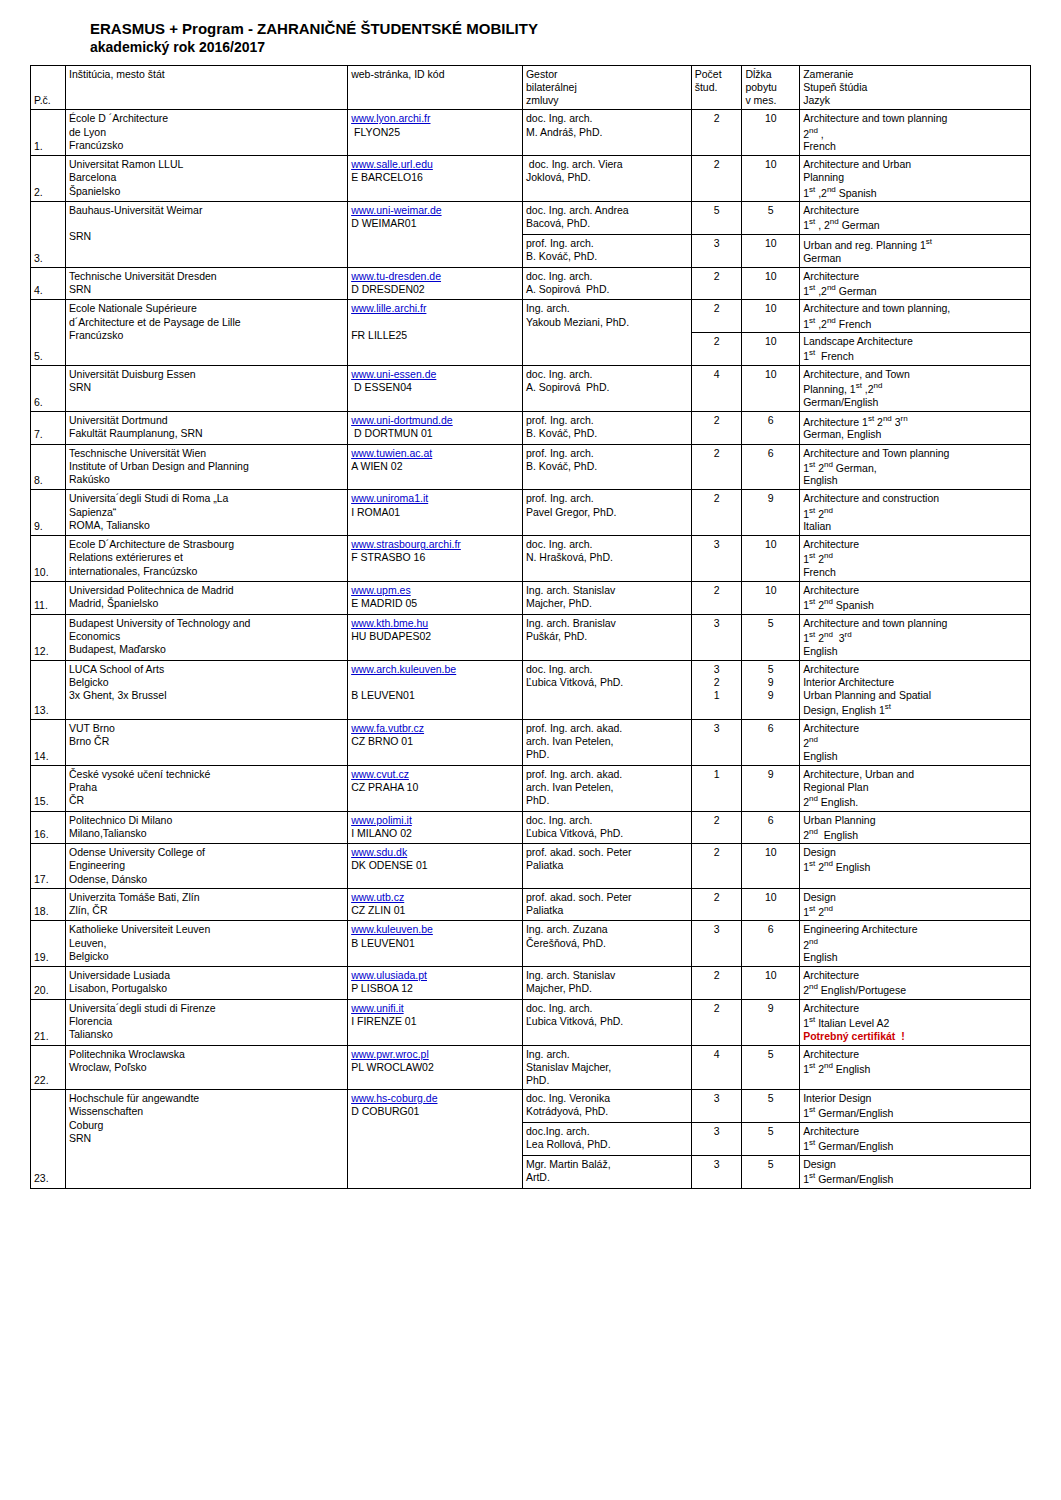ERASMUS + Program - ZAHRANIČNÉ ŠTUDENTSKÉ MOBILITY
akademický rok 2016/2017
| P.č. | Inštitúcia, mesto štát | web-stránka, ID kód | Gestor bilaterálnej zmluvy | Počet štud. | Dĺžka pobytu v mes. | Zameranie Stupeň štúdia Jazyk |
| --- | --- | --- | --- | --- | --- | --- |
| 1. | École D ´Architecture de Lyon Francúzsko | www.lyon.archi.fr FLYON25 | doc. Ing. arch. M. Andráš, PhD. | 2 | 10 | Architecture and town planning 2 nd , French |
| 2. | Universitat Ramon LLUL Barcelona Španielsko | www.salle.url.edu E BARCELO16 | doc. Ing. arch. Viera Joklová, PhD. | 2 | 10 | Architecture and Urban Planning 1 st ,2 nd Spanish |
| 3. | Bauhaus-Universität Weimar SRN | www.uni-weimar.de D WEIMAR01 | doc. Ing. arch. Andrea Bacová, PhD. | 5 | 5 | Architecture 1 st , 2 nd German |
| prof. Ing. arch. B. Kováč, PhD. | 3 | 10 | Urban and reg. Planning 1 st German |
| 4. | Technische Universität Dresden SRN | www.tu-dresden.de D DRESDEN02 | doc. Ing. arch. A. Sopirová PhD. | 2 | 10 | Architecture 1 st ,2 nd German |
| 5. | Ecole Nationale Supérieure d´Architecture et de Paysage de Lille Francúzsko | www.lille.archi.fr FR LILLE25 | Ing. arch. Yakoub Meziani, PhD. | 2 | 10 | Architecture and town planning, 1 st ,2 nd French |
| 2 | 10 | Landscape Architecture 1 st French |
| 6. | Universität Duisburg Essen SRN | www.uni-essen.de D ESSEN04 | doc. Ing. arch. A. Sopirová PhD. | 4 | 10 | Architecture, and Town Planning, 1 st ,2 nd German/English |
| 7. | Universität Dortmund Fakultät Raumplanung, SRN | www.uni-dortmund.de D DORTMUN 01 | prof. Ing. arch. B. Kováč, PhD. | 2 | 6 | Architecture 1 st 2 nd 3 rn German, English |
| 8. | Teschnische Universität Wien Institute of Urban Design and Planning Rakúsko | www.tuwien.ac.at A WIEN 02 | prof. Ing. arch. B. Kováč, PhD. | 2 | 6 | Architecture and Town planning 1 st 2 nd German, English |
| 9. | Universita´degli Studi di Roma „La Sapienza“ ROMA, Taliansko | www.uniroma1.it I ROMA01 | prof. Ing. arch. Pavel Gregor, PhD. | 2 | 9 | Architecture and construction 1 st 2 nd Italian |
| 10. | Ecole D´Architecture de Strasbourg Relations extérierures et internationales, Francúzsko | www.strasbourg.archi.fr F STRASBO 16 | doc. Ing. arch. N. Hrašková, PhD. | 3 | 10 | Architecture 1 st 2 nd French |
| 11. | Universidad Politechnica de Madrid Madrid, Španielsko | www.upm.es E MADRID 05 | Ing. arch. Stanislav Majcher, PhD. | 2 | 10 | Architecture 1 st 2 nd Spanish |
| 12. | Budapest University of Technology and Economics Budapest, Maďarsko | www.kth.bme.hu HU BUDAPES02 | Ing. arch. Branislav Puškár, PhD. | 3 | 5 | Architecture and town planning 1 st 2 nd 3 rd English |
| 13. | LUCA School of Arts Belgicko 3x Ghent, 3x Brussel | www.arch.kuleuven.be B LEUVEN01 | doc. Ing. arch. Ľubica Vitková, PhD. | 3 2 1 | 5 9 9 | Architecture Interior Architecture Urban Planning and Spatial Design, English 1 st |
| 14. | VUT Brno Brno ČR | www.fa.vutbr.cz CZ BRNO 01 | prof. Ing. arch. akad. arch. Ivan Petelen, PhD. | 3 | 6 | Architecture 2 nd English |
| 15. | České vysoké učení technické Praha ČR | www.cvut.cz CZ PRAHA 10 | prof. Ing. arch. akad. arch. Ivan Petelen, PhD. | 1 | 9 | Architecture, Urban and Regional Plan 2 nd English. |
| 16. | Politechnico Di Milano Milano,Taliansko | www.polimi.it I MILANO 02 | doc. Ing. arch. Ľubica Vitková, PhD. | 2 | 6 | Urban Planning 2 nd English |
| 17. | Odense University College of Engineering Odense, Dánsko | www.sdu.dk DK ODENSE 01 | prof. akad. soch. Peter Paliatka | 2 | 10 | Design 1 st 2 nd English |
| 18. | Univerzita Tomáše Bati, Zlín Zlín, ČR | www.utb.cz CZ ZLIN 01 | prof. akad. soch. Peter Paliatka | 2 | 10 | Design 1 st 2 nd |
| 19. | Katholieke Universiteit Leuven Leuven, Belgicko | www.kuleuven.be B LEUVEN01 | Ing. arch. Zuzana Čerešňová, PhD. | 3 | 6 | Engineering Architecture 2 nd English |
| 20. | Universidade Lusiada Lisabon, Portugalsko | www.ulusiada.pt P LISBOA 12 | Ing. arch. Stanislav Majcher, PhD. | 2 | 10 | Architecture 2 nd English/Portugese |
| 21. | Universita´degli studi di Firenze Florencia Taliansko | www.unifi.it I FIRENZE 01 | doc. Ing. arch. Ľubica Vitková, PhD. | 2 | 9 | Architecture 1 st Italian Level A2 Potrebný certifikát ! |
| 22. | Politechnika Wroclawska Wroclaw, Poľsko | www.pwr.wroc.pl PL WROCLAW02 | Ing. arch. Stanislav Majcher, PhD. | 4 | 5 | Architecture 1 st 2 nd English |
| 23. | Hochschule für angewandte Wissenschaften Coburg SRN | www.hs-coburg.de D COBURG01 | doc. Ing. Veronika Kotrádyová, PhD. | 3 | 5 | Interior Design 1 st German/English |
| doc.Ing. arch. Lea Rollová, PhD. | 3 | 5 | Architecture 1 st German/English |
| Mgr. Martin Baláž, ArtD. | 3 | 5 | Design 1 st German/English |